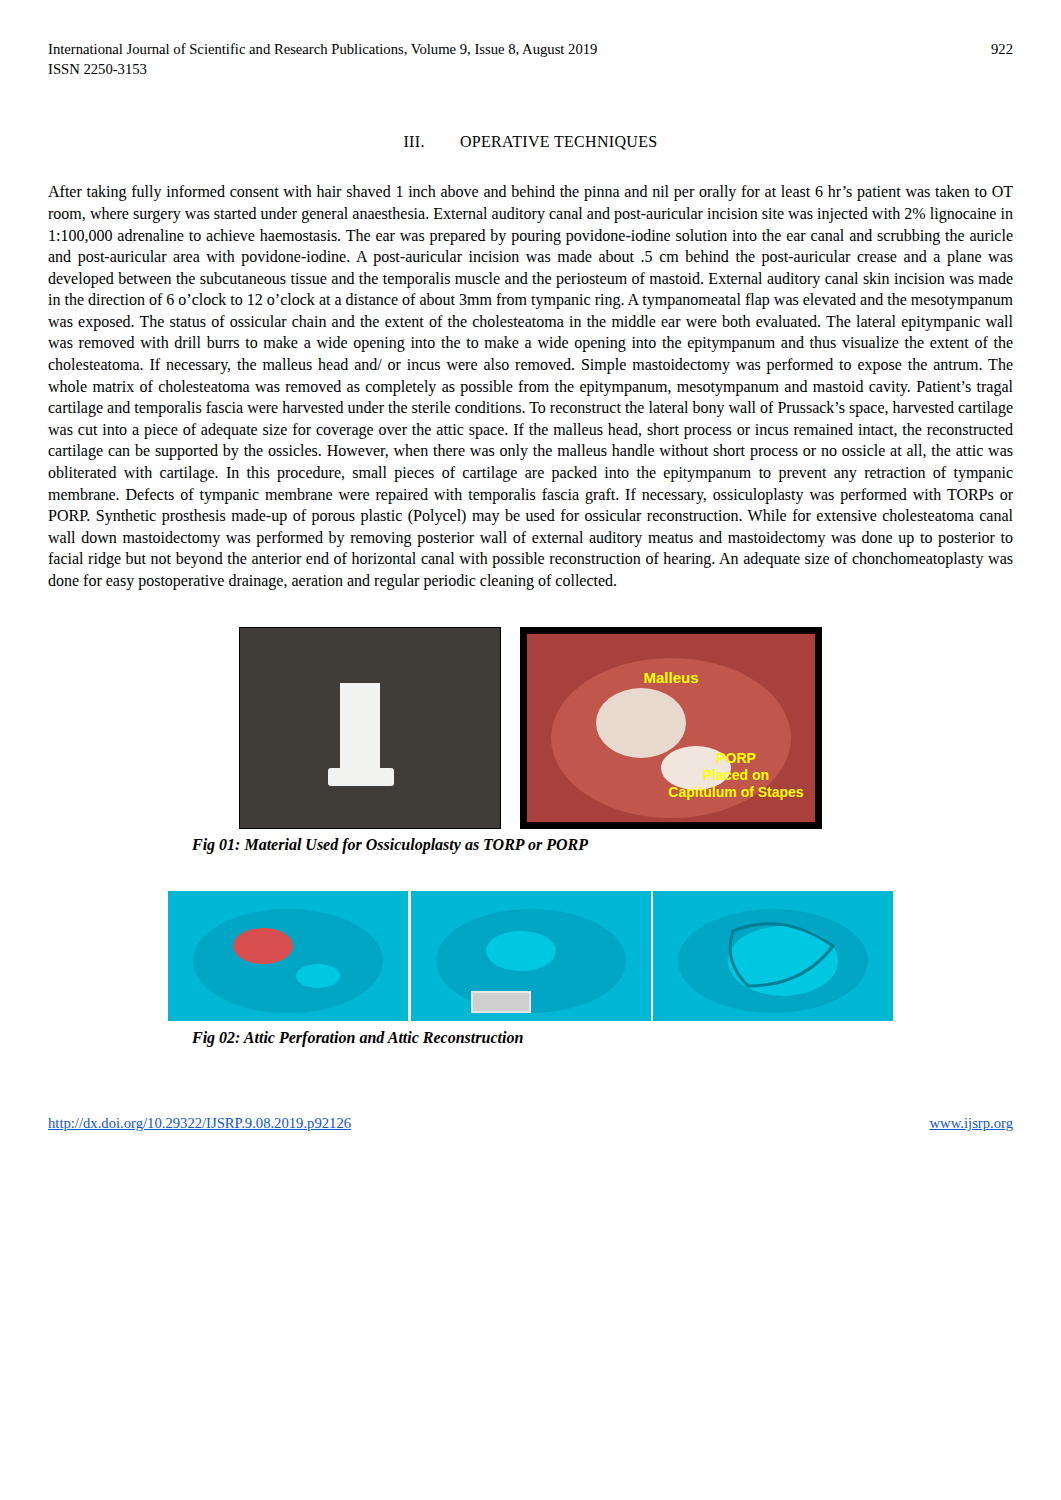International Journal of Scientific and Research Publications, Volume 9, Issue 8, August 2019
ISSN 2250-3153
922
III. OPERATIVE TECHNIQUES
After taking fully informed consent with hair shaved 1 inch above and behind the pinna and nil per orally for at least 6 hr’s patient was taken to OT room, where surgery was started under general anaesthesia. External auditory canal and post-auricular incision site was injected with 2% lignocaine in 1:100,000 adrenaline to achieve haemostasis. The ear was prepared by pouring povidone-iodine solution into the ear canal and scrubbing the auricle and post-auricular area with povidone-iodine. A post-auricular incision was made about .5 cm behind the post-auricular crease and a plane was developed between the subcutaneous tissue and the temporalis muscle and the periosteum of mastoid. External auditory canal skin incision was made in the direction of 6 o’clock to 12 o’clock at a distance of about 3mm from tympanic ring. A tympanomeatal flap was elevated and the mesotympanum was exposed. The status of ossicular chain and the extent of the cholesteatoma in the middle ear were both evaluated. The lateral epitympanic wall was removed with drill burrs to make a wide opening into the to make a wide opening into the epitympanum and thus visualize the extent of the cholesteatoma. If necessary, the malleus head and/ or incus were also removed. Simple mastoidectomy was performed to expose the antrum. The whole matrix of cholesteatoma was removed as completely as possible from the epitympanum, mesotympanum and mastoid cavity. Patient’s tragal cartilage and temporalis fascia were harvested under the sterile conditions. To reconstruct the lateral bony wall of Prussack’s space, harvested cartilage was cut into a piece of adequate size for coverage over the attic space. If the malleus head, short process or incus remained intact, the reconstructed cartilage can be supported by the ossicles. However, when there was only the malleus handle without short process or no ossicle at all, the attic was obliterated with cartilage. In this procedure, small pieces of cartilage are packed into the epitympanum to prevent any retraction of tympanic membrane. Defects of tympanic membrane were repaired with temporalis fascia graft. If necessary, ossiculoplasty was performed with TORPs or PORP. Synthetic prosthesis made-up of porous plastic (Polycel) may be used for ossicular reconstruction. While for extensive cholesteatoma canal wall down mastoidectomy was performed by removing posterior wall of external auditory meatus and mastoidectomy was done up to posterior to facial ridge but not beyond the anterior end of horizontal canal with possible reconstruction of hearing. An adequate size of chonchomeatoplasty was done for easy postoperative drainage, aeration and regular periodic cleaning of collected.
Fig 01: Material Used for Ossiculoplasty as TORP or PORP
Fig 02: Attic Perforation and Attic Reconstruction
http://dx.doi.org/10.29322/IJSRP.9.08.2019.p92126 www.ijsrp.org